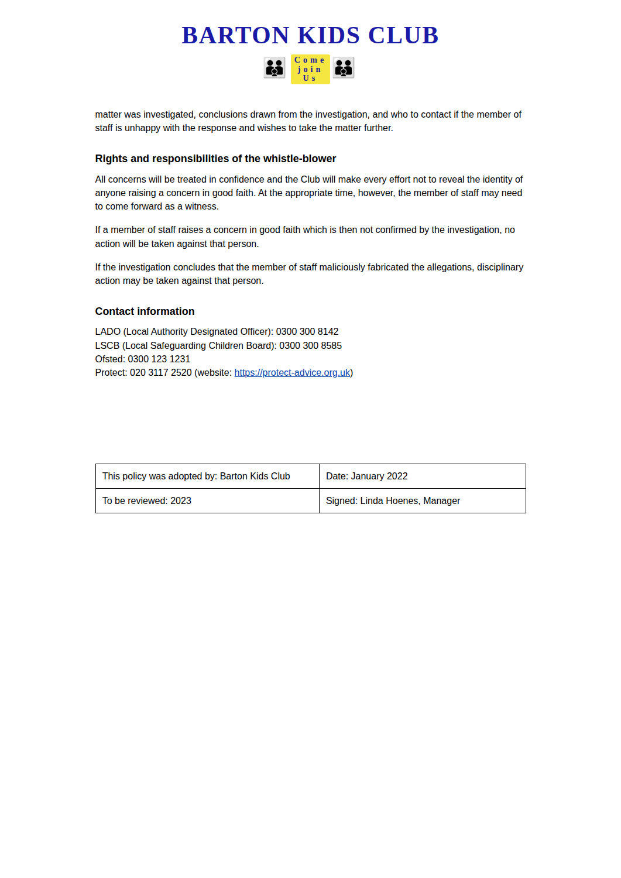BARTON KIDS CLUB
👪Come
join
Us👪
matter was investigated, conclusions drawn from the investigation, and who to contact if the member of staff is unhappy with the response and wishes to take the matter further.
Rights and responsibilities of the whistle-blower
All concerns will be treated in confidence and the Club will make every effort not to reveal the identity of anyone raising a concern in good faith. At the appropriate time, however, the member of staff may need to come forward as a witness.
If a member of staff raises a concern in good faith which is then not confirmed by the investigation, no action will be taken against that person.
If the investigation concludes that the member of staff maliciously fabricated the allegations, disciplinary action may be taken against that person.
Contact information
LADO (Local Authority Designated Officer): 0300 300 8142
LSCB (Local Safeguarding Children Board): 0300 300 8585
Ofsted: 0300 123 1231
Protect: 020 3117 2520 (website: https://protect-advice.org.uk)
| This policy was adopted by: Barton Kids Club | Date: January 2022 |
| To be reviewed: 2023 | Signed: Linda Hoenes, Manager |